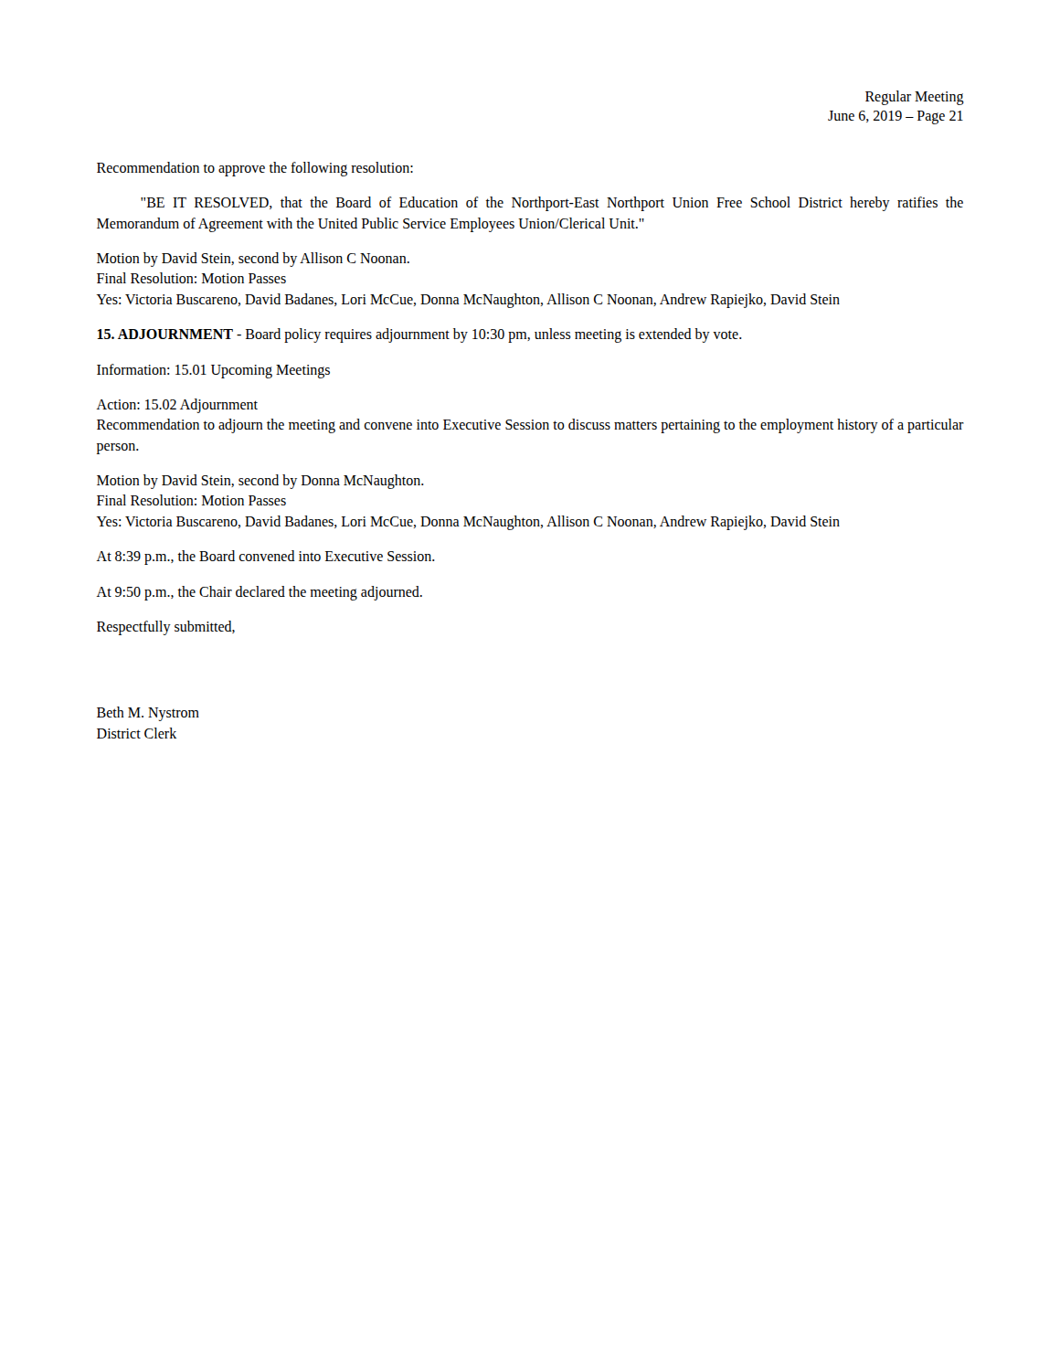Regular Meeting
June 6, 2019 – Page 21
Recommendation to approve the following resolution:
"BE IT RESOLVED, that the Board of Education of the Northport-East Northport Union Free School District hereby ratifies the Memorandum of Agreement with the United Public Service Employees Union/Clerical Unit."
Motion by David Stein, second by Allison C Noonan.
Final Resolution: Motion Passes
Yes: Victoria Buscareno, David Badanes, Lori McCue, Donna McNaughton, Allison C Noonan, Andrew Rapiejko, David Stein
15. ADJOURNMENT - Board policy requires adjournment by 10:30 pm, unless meeting is extended by vote.
Information: 15.01 Upcoming Meetings
Action: 15.02 Adjournment
Recommendation to adjourn the meeting and convene into Executive Session to discuss matters pertaining to the employment history of a particular person.
Motion by David Stein, second by Donna McNaughton.
Final Resolution: Motion Passes
Yes: Victoria Buscareno, David Badanes, Lori McCue, Donna McNaughton, Allison C Noonan, Andrew Rapiejko, David Stein
At 8:39 p.m., the Board convened into Executive Session.
At 9:50 p.m., the Chair declared the meeting adjourned.
Respectfully submitted,
Beth M. Nystrom
District Clerk